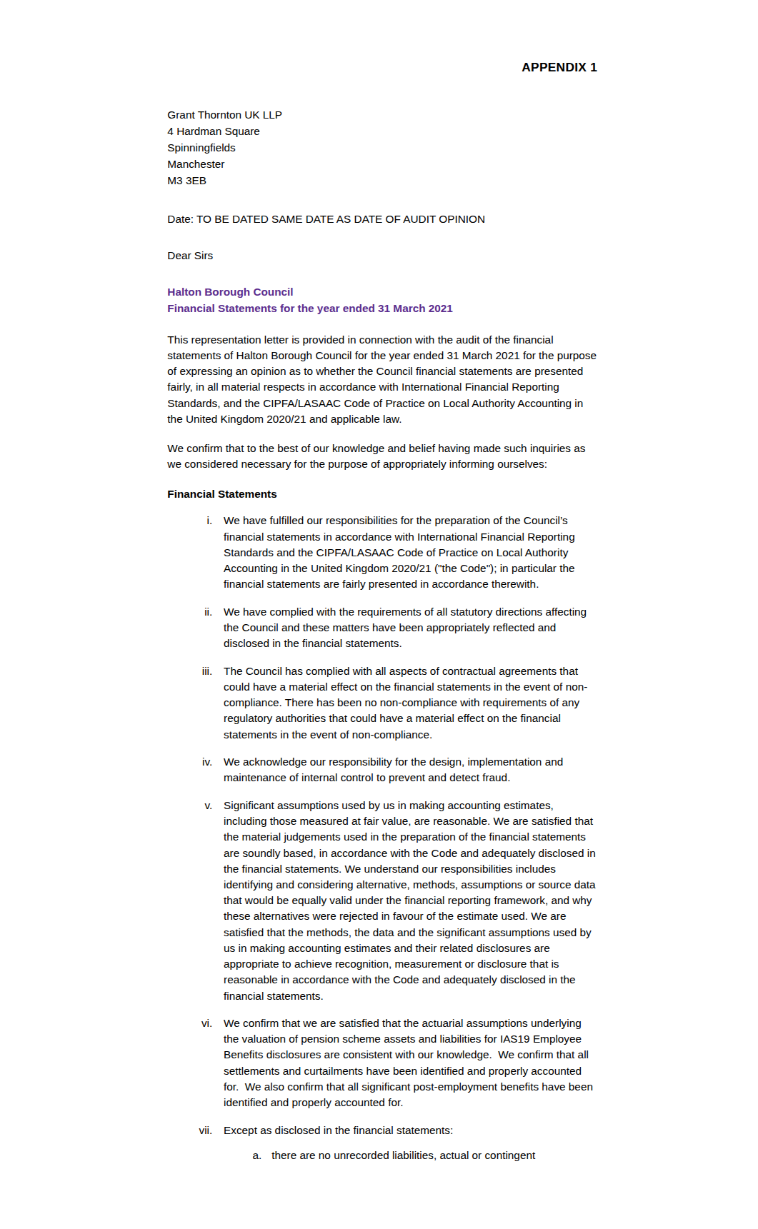APPENDIX 1
Grant Thornton UK LLP
4 Hardman Square
Spinningfields
Manchester
M3 3EB
Date: TO BE DATED SAME DATE AS DATE OF AUDIT OPINION
Dear Sirs
Halton Borough Council
Financial Statements for the year ended 31 March 2021
This representation letter is provided in connection with the audit of the financial statements of Halton Borough Council for the year ended 31 March 2021 for the purpose of expressing an opinion as to whether the Council financial statements are presented fairly, in all material respects in accordance with International Financial Reporting Standards, and the CIPFA/LASAAC Code of Practice on Local Authority Accounting in the United Kingdom 2020/21 and applicable law.
We confirm that to the best of our knowledge and belief having made such inquiries as we considered necessary for the purpose of appropriately informing ourselves:
Financial Statements
We have fulfilled our responsibilities for the preparation of the Council’s financial statements in accordance with International Financial Reporting Standards and the CIPFA/LASAAC Code of Practice on Local Authority Accounting in the United Kingdom 2020/21 ("the Code"); in particular the financial statements are fairly presented in accordance therewith.
We have complied with the requirements of all statutory directions affecting the Council and these matters have been appropriately reflected and disclosed in the financial statements.
The Council has complied with all aspects of contractual agreements that could have a material effect on the financial statements in the event of non-compliance. There has been no non-compliance with requirements of any regulatory authorities that could have a material effect on the financial statements in the event of non-compliance.
We acknowledge our responsibility for the design, implementation and maintenance of internal control to prevent and detect fraud.
Significant assumptions used by us in making accounting estimates, including those measured at fair value, are reasonable. We are satisfied that the material judgements used in the preparation of the financial statements are soundly based, in accordance with the Code and adequately disclosed in the financial statements. We understand our responsibilities includes identifying and considering alternative, methods, assumptions or source data that would be equally valid under the financial reporting framework, and why these alternatives were rejected in favour of the estimate used. We are satisfied that the methods, the data and the significant assumptions used by us in making accounting estimates and their related disclosures are appropriate to achieve recognition, measurement or disclosure that is reasonable in accordance with the Code and adequately disclosed in the financial statements.
We confirm that we are satisfied that the actuarial assumptions underlying the valuation of pension scheme assets and liabilities for IAS19 Employee Benefits disclosures are consistent with our knowledge. We confirm that all settlements and curtailments have been identified and properly accounted for. We also confirm that all significant post-employment benefits have been identified and properly accounted for.
Except as disclosed in the financial statements:
there are no unrecorded liabilities, actual or contingent